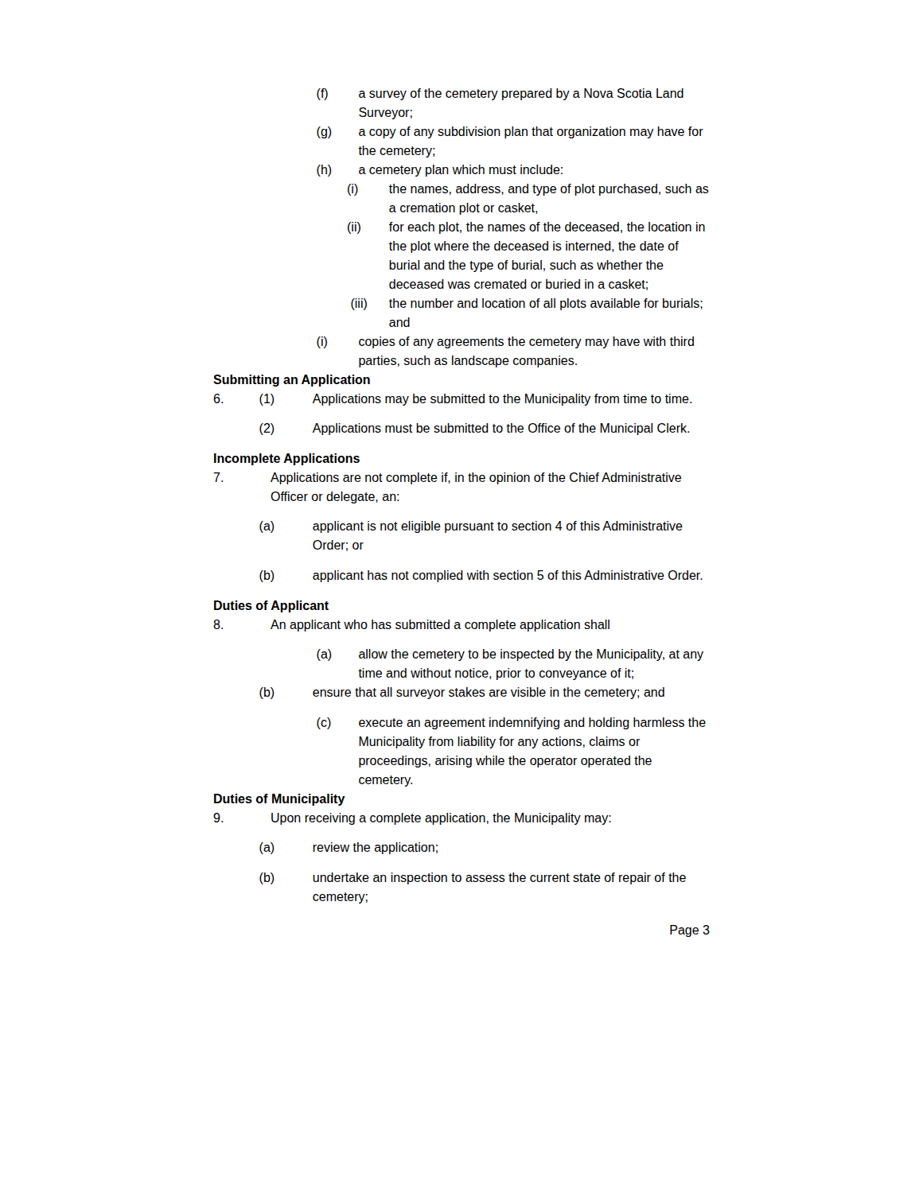(f) a survey of the cemetery prepared by a Nova Scotia Land Surveyor;
(g) a copy of any subdivision plan that organization may have for the cemetery;
(h) a cemetery plan which must include:
(i) the names, address, and type of plot purchased, such as a cremation plot or casket,
(ii) for each plot, the names of the deceased, the location in the plot where the deceased is interned, the date of burial and the type of burial, such as whether the deceased was cremated or buried in a casket;
(iii) the number and location of all plots available for burials; and
(i) copies of any agreements the cemetery may have with third parties, such as landscape companies.
Submitting an Application
6.(1) Applications may be submitted to the Municipality from time to time.
(2) Applications must be submitted to the Office of the Municipal Clerk.
Incomplete Applications
7. Applications are not complete if, in the opinion of the Chief Administrative Officer or delegate, an:
(a) applicant is not eligible pursuant to section 4 of this Administrative Order; or
(b) applicant has not complied with section 5 of this Administrative Order.
Duties of Applicant
8. An applicant who has submitted a complete application shall
(a) allow the cemetery to be inspected by the Municipality, at any time and without notice, prior to conveyance of it;
(b) ensure that all surveyor stakes are visible in the cemetery; and
(c) execute an agreement indemnifying and holding harmless the Municipality from liability for any actions, claims or proceedings, arising while the operator operated the cemetery.
Duties of Municipality
9. Upon receiving a complete application, the Municipality may:
(a) review the application;
(b) undertake an inspection to assess the current state of repair of the cemetery;
Page 3